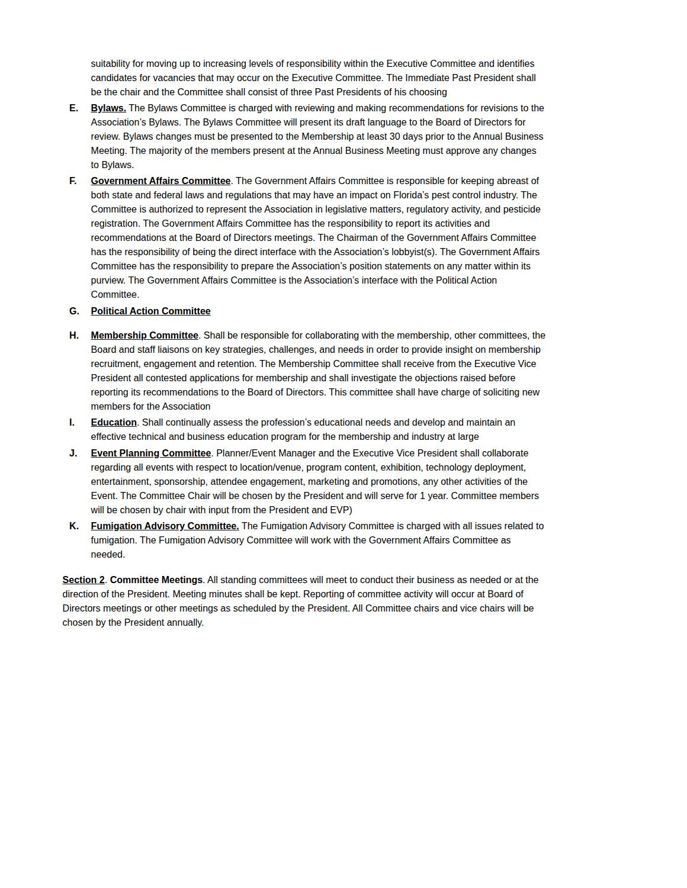suitability for moving up to increasing levels of responsibility within the Executive Committee and identifies candidates for vacancies that may occur on the Executive Committee. The Immediate Past President shall be the chair and the Committee shall consist of three Past Presidents of his choosing
E. Bylaws. The Bylaws Committee is charged with reviewing and making recommendations for revisions to the Association’s Bylaws. The Bylaws Committee will present its draft language to the Board of Directors for review. Bylaws changes must be presented to the Membership at least 30 days prior to the Annual Business Meeting. The majority of the members present at the Annual Business Meeting must approve any changes to Bylaws.
F. Government Affairs Committee. The Government Affairs Committee is responsible for keeping abreast of both state and federal laws and regulations that may have an impact on Florida’s pest control industry. The Committee is authorized to represent the Association in legislative matters, regulatory activity, and pesticide registration. The Government Affairs Committee has the responsibility to report its activities and recommendations at the Board of Directors meetings. The Chairman of the Government Affairs Committee has the responsibility of being the direct interface with the Association’s lobbyist(s). The Government Affairs Committee has the responsibility to prepare the Association’s position statements on any matter within its purview. The Government Affairs Committee is the Association’s interface with the Political Action Committee.
G. Political Action Committee
H. Membership Committee. Shall be responsible for collaborating with the membership, other committees, the Board and staff liaisons on key strategies, challenges, and needs in order to provide insight on membership recruitment, engagement and retention. The Membership Committee shall receive from the Executive Vice President all contested applications for membership and shall investigate the objections raised before reporting its recommendations to the Board of Directors. This committee shall have charge of soliciting new members for the Association
I. Education. Shall continually assess the profession’s educational needs and develop and maintain an effective technical and business education program for the membership and industry at large
J. Event Planning Committee. Planner/Event Manager and the Executive Vice President shall collaborate regarding all events with respect to location/venue, program content, exhibition, technology deployment, entertainment, sponsorship, attendee engagement, marketing and promotions, any other activities of the Event. The Committee Chair will be chosen by the President and will serve for 1 year. Committee members will be chosen by chair with input from the President and EVP)
K. Fumigation Advisory Committee. The Fumigation Advisory Committee is charged with all issues related to fumigation. The Fumigation Advisory Committee will work with the Government Affairs Committee as needed.
Section 2. Committee Meetings. All standing committees will meet to conduct their business as needed or at the direction of the President. Meeting minutes shall be kept. Reporting of committee activity will occur at Board of Directors meetings or other meetings as scheduled by the President. All Committee chairs and vice chairs will be chosen by the President annually.